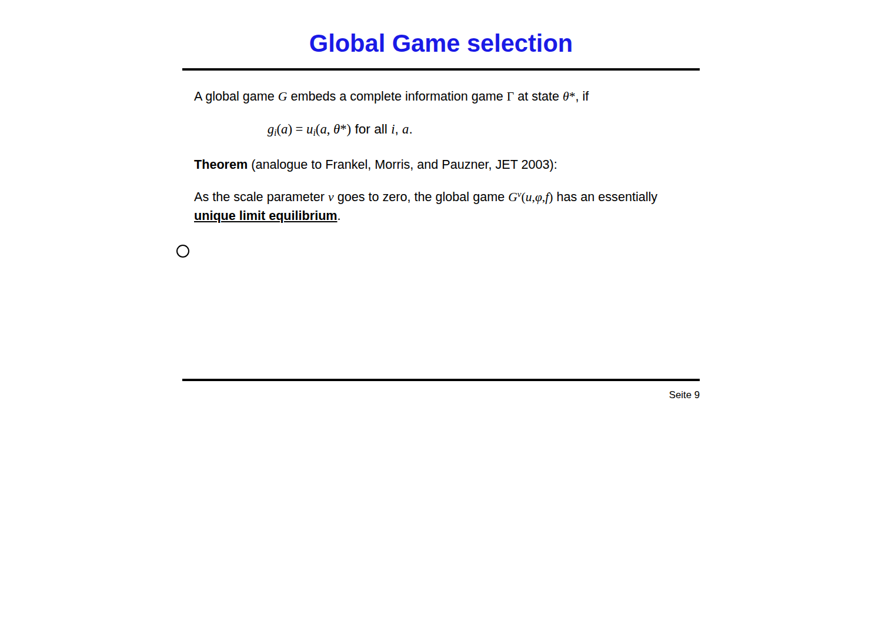Global Game selection
A global game G embeds a complete information game Γ at state θ*, if
gi(a) = ui(a, θ*) for all i, a.
Theorem (analogue to Frankel, Morris, and Pauzner, JET 2003):
As the scale parameter v goes to zero, the global game Gv(u,φ,f) has an essentially unique limit equilibrium.
Seite 9